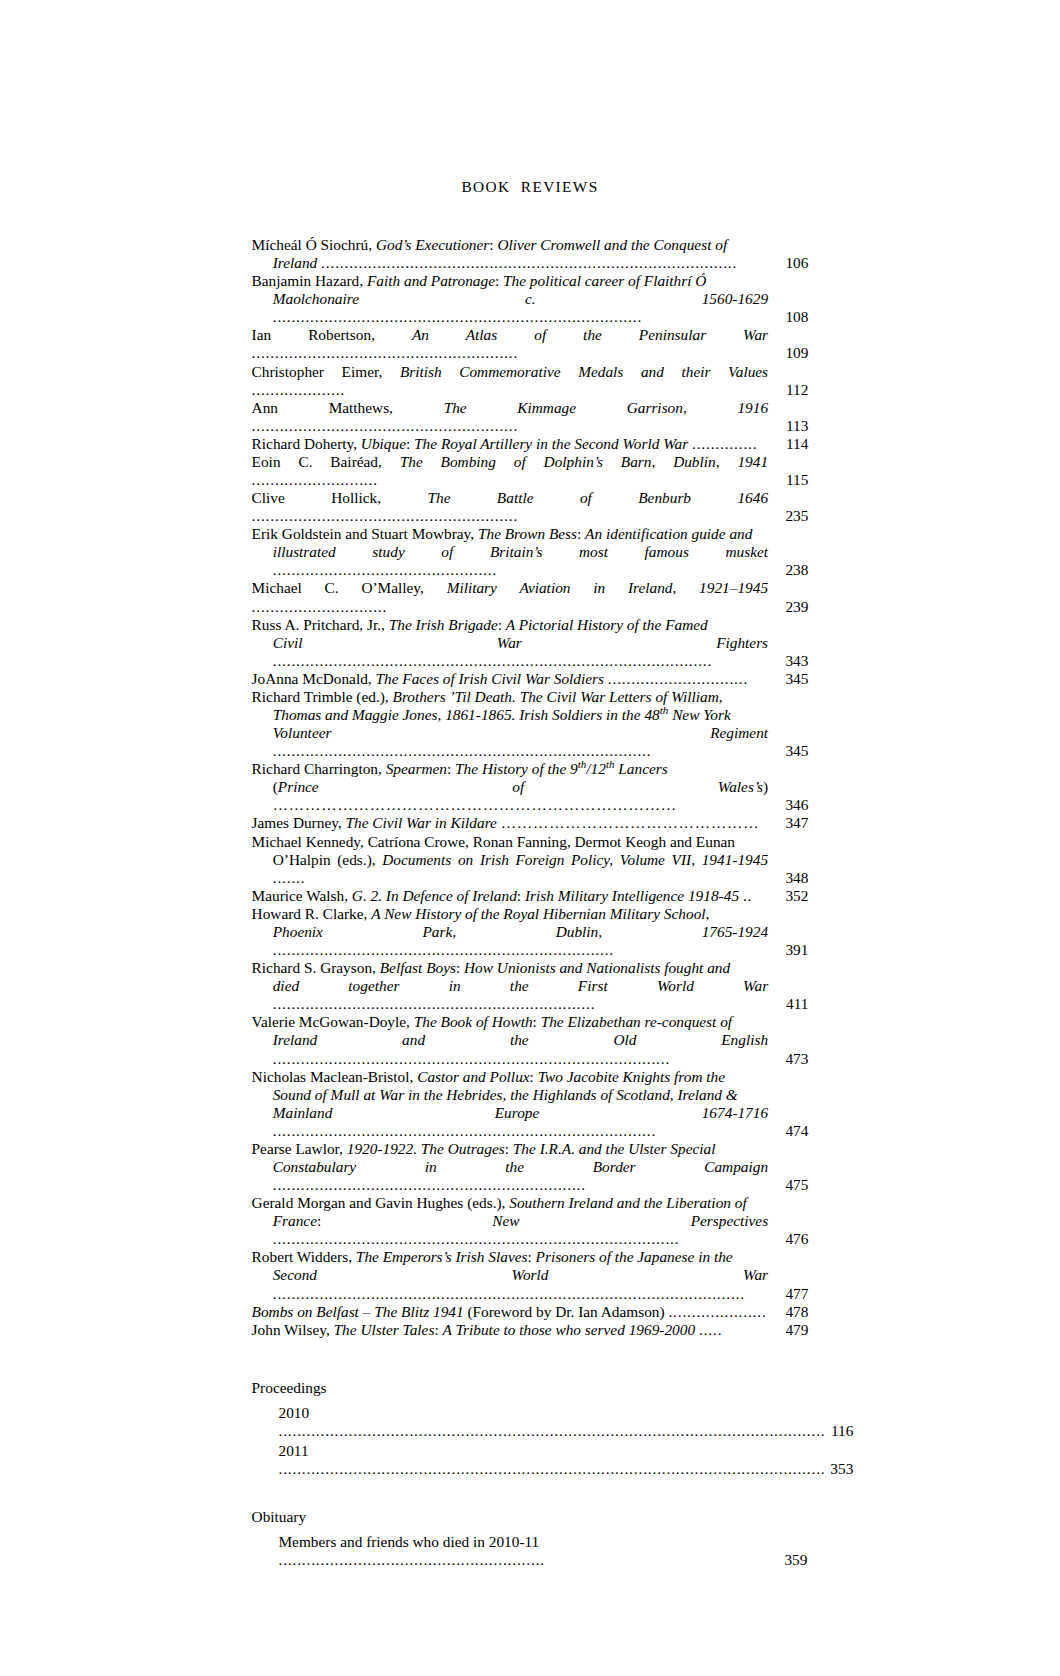BOOK REVIEWS
| Mícheál Ó Siochrú, God’s Executioner : Oliver Cromwell and the Conquest of Ireland ......................................................................................... | 106 |
| Banjamin Hazard, Faith and Patronage : The political career of Flaithrí Ó Maolchonaire c. 1560-1629 ............................................................................... | 108 |
| Ian Robertson, An Atlas of the Peninsular War ......................................................... | 109 |
| Christopher Eimer, British Commemorative Medals and their Values .................... | 112 |
| Ann Matthews, The Kimmage Garrison, 1916 ......................................................... | 113 |
| Richard Doherty, Ubique : The Royal Artillery in the Second World War .............. | 114 |
| Eoin C. Bairéad, The Bombing of Dolphin’s Barn, Dublin, 1941 ........................... | 115 |
| Clive Hollick, The Battle of Benburb 1646 ......................................................... | 235 |
| Erik Goldstein and Stuart Mowbray, The Brown Bess : An identification guide and illustrated study of Britain’s most famous musket ................................................ | 238 |
| Michael C. O’Malley, Military Aviation in Ireland, 1921–1945 ............................. | 239 |
| Russ A. Pritchard, Jr., The Irish Brigade : A Pictorial History of the Famed Civil War Fighters .............................................................................................. | 343 |
| JoAnna McDonald, The Faces of Irish Civil War Soldiers .............................. | 345 |
| Richard Trimble (ed.), Brothers ’Til Death. The Civil War Letters of William, Thomas and Maggie Jones, 1861-1865. Irish Soldiers in the 48 th New York Volunteer Regiment ................................................................................. | 345 |
| Richard Charrington, Spearmen : The History of the 9 th /12 th Lancers ( Prince of Wales’s ) ………………………………………………………………… | 346 |
| James Durney, The Civil War in Kildare ………………………………………… | 347 |
| Michael Kennedy, Catríona Crowe, Ronan Fanning, Dermot Keogh and Eunan O’Halpin (eds.), Documents on Irish Foreign Policy, Volume VII, 1941-1945 ....... | 348 |
| Maurice Walsh, G. 2. In Defence of Ireland : Irish Military Intelligence 1918-45 .. | 352 |
| Howard R. Clarke, A New History of the Royal Hibernian Military School, Phoenix Park, Dublin, 1765-1924 ......................................................................... | 391 |
| Richard S. Grayson, Belfast Boys : How Unionists and Nationalists fought and died together in the First World War ..................................................................... | 411 |
| Valerie McGowan-Doyle, The Book of Howth : The Elizabethan re-conquest of Ireland and the Old English ..................................................................................... | 473 |
| Nicholas Maclean-Bristol, Castor and Pollux : Two Jacobite Knights from the Sound of Mull at War in the Hebrides, the Highlands of Scotland, Ireland & Mainland Europe 1674-1716 .................................................................................. | 474 |
| Pearse Lawlor, 1920-1922. The Outrages : The I.R.A. and the Ulster Special Constabulary in the Border Campaign ................................................................... | 475 |
| Gerald Morgan and Gavin Hughes (eds.), Southern Ireland and the Liberation of France : New Perspectives ....................................................................................... | 476 |
| Robert Widders, The Emperors’s Irish Slaves : Prisoners of the Japanese in the Second World War ..................................................................................................... | 477 |
| Bombs on Belfast – The Blitz 1941 (Foreword by Dr. Ian Adamson) ..................... | 478 |
| John Wilsey, The Ulster Tales : A Tribute to those who served 1969-2000 ..... | 479 |
Proceedings
| 2010 ..................................................................................................................... | 116 |
| 2011 ..................................................................................................................... | 353 |
Obituary
| Members and friends who died in 2010-11 ......................................................... | 359 |